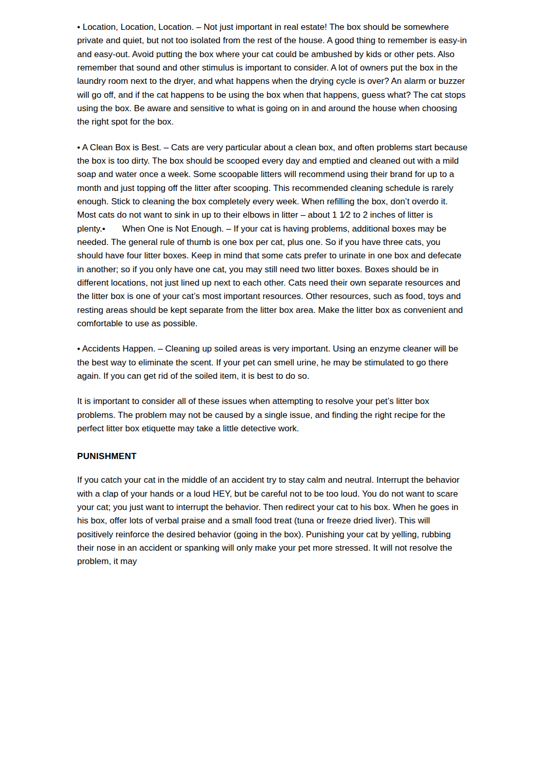• Location, Location, Location. – Not just important in real estate! The box should be somewhere private and quiet, but not too isolated from the rest of the house. A good thing to remember is easy-in and easy-out. Avoid putting the box where your cat could be ambushed by kids or other pets. Also remember that sound and other stimulus is important to consider. A lot of owners put the box in the laundry room next to the dryer, and what happens when the drying cycle is over? An alarm or buzzer will go off, and if the cat happens to be using the box when that happens, guess what? The cat stops using the box. Be aware and sensitive to what is going on in and around the house when choosing the right spot for the box.
• A Clean Box is Best. – Cats are very particular about a clean box, and often problems start because the box is too dirty. The box should be scooped every day and emptied and cleaned out with a mild soap and water once a week. Some scoopable litters will recommend using their brand for up to a month and just topping off the litter after scooping. This recommended cleaning schedule is rarely enough. Stick to cleaning the box completely every week. When refilling the box, don’t overdo it. Most cats do not want to sink in up to their elbows in litter – about 1 1⁄2 to 2 inches of litter is plenty.• When One is Not Enough. – If your cat is having problems, additional boxes may be needed. The general rule of thumb is one box per cat, plus one. So if you have three cats, you should have four litter boxes. Keep in mind that some cats prefer to urinate in one box and defecate in another; so if you only have one cat, you may still need two litter boxes. Boxes should be in different locations, not just lined up next to each other. Cats need their own separate resources and the litter box is one of your cat’s most important resources. Other resources, such as food, toys and resting areas should be kept separate from the litter box area. Make the litter box as convenient and comfortable to use as possible.
• Accidents Happen. – Cleaning up soiled areas is very important. Using an enzyme cleaner will be the best way to eliminate the scent. If your pet can smell urine, he may be stimulated to go there again. If you can get rid of the soiled item, it is best to do so.
It is important to consider all of these issues when attempting to resolve your pet’s litter box problems. The problem may not be caused by a single issue, and finding the right recipe for the perfect litter box etiquette may take a little detective work.
PUNISHMENT
If you catch your cat in the middle of an accident try to stay calm and neutral. Interrupt the behavior with a clap of your hands or a loud HEY, but be careful not to be too loud. You do not want to scare your cat; you just want to interrupt the behavior. Then redirect your cat to his box. When he goes in his box, offer lots of verbal praise and a small food treat (tuna or freeze dried liver). This will positively reinforce the desired behavior (going in the box). Punishing your cat by yelling, rubbing their nose in an accident or spanking will only make your pet more stressed. It will not resolve the problem, it may